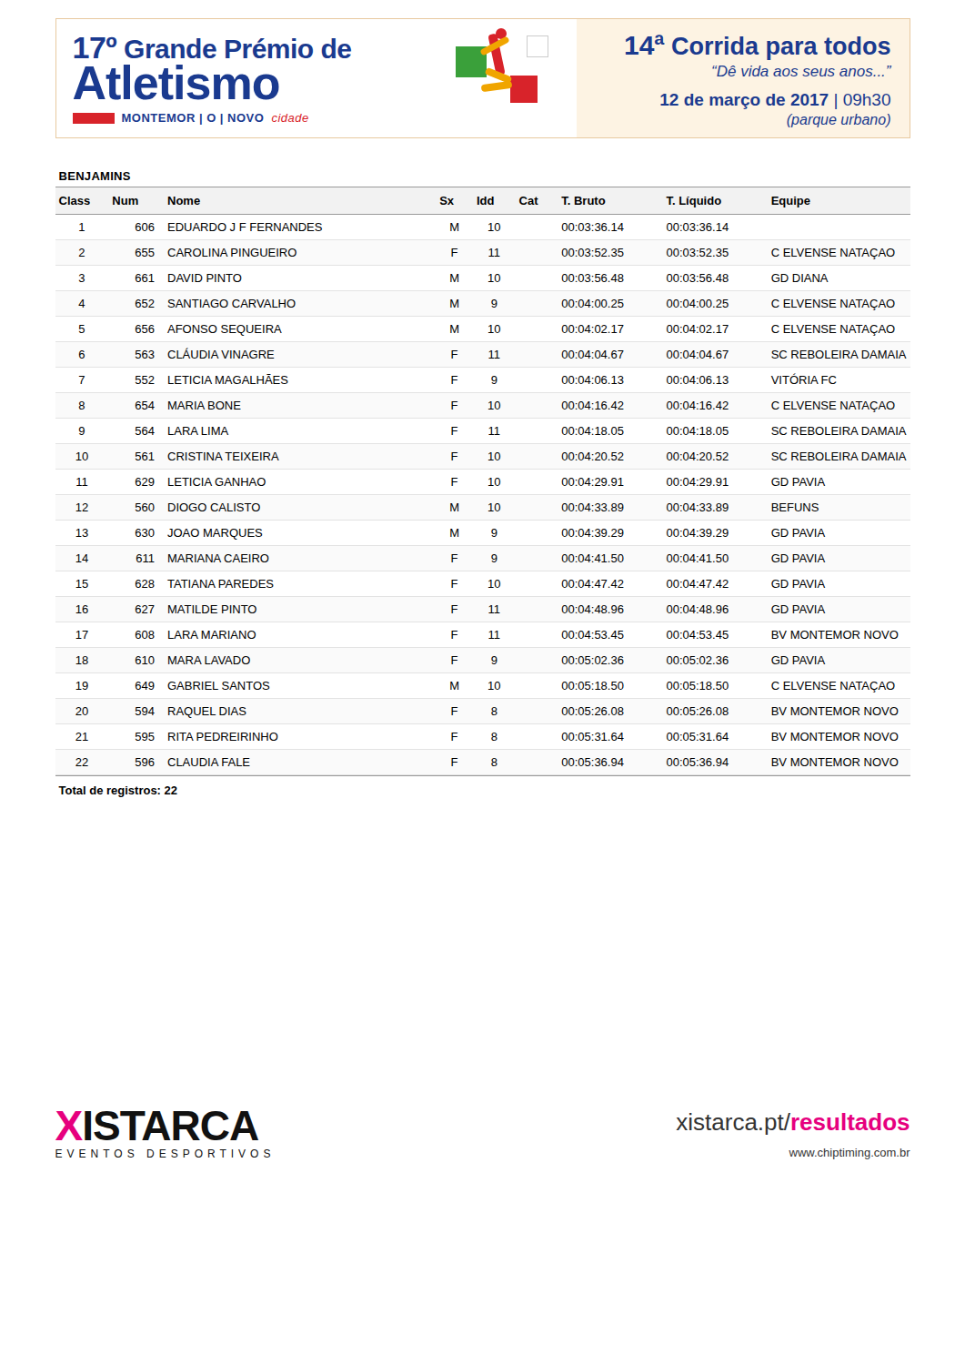17º Grande Prémio de
Atletismo
MONTEMOR | O | NOVO cidade
14ª Corrida para todos
“Dê vida aos seus anos...”
12 de março de 2017 | 09h30
(parque urbano)
BENJAMINS
| Class | Num | Nome | Sx | Idd | Cat | T. Bruto | T. Líquido | Equipe |
| --- | --- | --- | --- | --- | --- | --- | --- | --- |
| 1 | 606 | EDUARDO J F FERNANDES | M | 10 | | 00:03:36.14 | 00:03:36.14 | |
| 2 | 655 | CAROLINA PINGUEIRO | F | 11 | | 00:03:52.35 | 00:03:52.35 | C ELVENSE NATAÇAO |
| 3 | 661 | DAVID PINTO | M | 10 | | 00:03:56.48 | 00:03:56.48 | GD DIANA |
| 4 | 652 | SANTIAGO CARVALHO | M | 9 | | 00:04:00.25 | 00:04:00.25 | C ELVENSE NATAÇAO |
| 5 | 656 | AFONSO SEQUEIRA | M | 10 | | 00:04:02.17 | 00:04:02.17 | C ELVENSE NATAÇAO |
| 6 | 563 | CLÁUDIA VINAGRE | F | 11 | | 00:04:04.67 | 00:04:04.67 | SC REBOLEIRA DAMAIA |
| 7 | 552 | LETICIA MAGALHÃES | F | 9 | | 00:04:06.13 | 00:04:06.13 | VITÓRIA FC |
| 8 | 654 | MARIA BONE | F | 10 | | 00:04:16.42 | 00:04:16.42 | C ELVENSE NATAÇAO |
| 9 | 564 | LARA LIMA | F | 11 | | 00:04:18.05 | 00:04:18.05 | SC REBOLEIRA DAMAIA |
| 10 | 561 | CRISTINA TEIXEIRA | F | 10 | | 00:04:20.52 | 00:04:20.52 | SC REBOLEIRA DAMAIA |
| 11 | 629 | LETICIA GANHAO | F | 10 | | 00:04:29.91 | 00:04:29.91 | GD PAVIA |
| 12 | 560 | DIOGO CALISTO | M | 10 | | 00:04:33.89 | 00:04:33.89 | BEFUNS |
| 13 | 630 | JOAO MARQUES | M | 9 | | 00:04:39.29 | 00:04:39.29 | GD PAVIA |
| 14 | 611 | MARIANA CAEIRO | F | 9 | | 00:04:41.50 | 00:04:41.50 | GD PAVIA |
| 15 | 628 | TATIANA PAREDES | F | 10 | | 00:04:47.42 | 00:04:47.42 | GD PAVIA |
| 16 | 627 | MATILDE PINTO | F | 11 | | 00:04:48.96 | 00:04:48.96 | GD PAVIA |
| 17 | 608 | LARA MARIANO | F | 11 | | 00:04:53.45 | 00:04:53.45 | BV MONTEMOR NOVO |
| 18 | 610 | MARA LAVADO | F | 9 | | 00:05:02.36 | 00:05:02.36 | GD PAVIA |
| 19 | 649 | GABRIEL SANTOS | M | 10 | | 00:05:18.50 | 00:05:18.50 | C ELVENSE NATAÇAO |
| 20 | 594 | RAQUEL DIAS | F | 8 | | 00:05:26.08 | 00:05:26.08 | BV MONTEMOR NOVO |
| 21 | 595 | RITA PEDREIRINHO | F | 8 | | 00:05:31.64 | 00:05:31.64 | BV MONTEMOR NOVO |
| 22 | 596 | CLAUDIA FALE | F | 8 | | 00:05:36.94 | 00:05:36.94 | BV MONTEMOR NOVO |
Total de registros: 22
XISTARCA
EVENTOS DESPORTIVOS
xistarca.pt/resultados
www.chiptiming.com.br